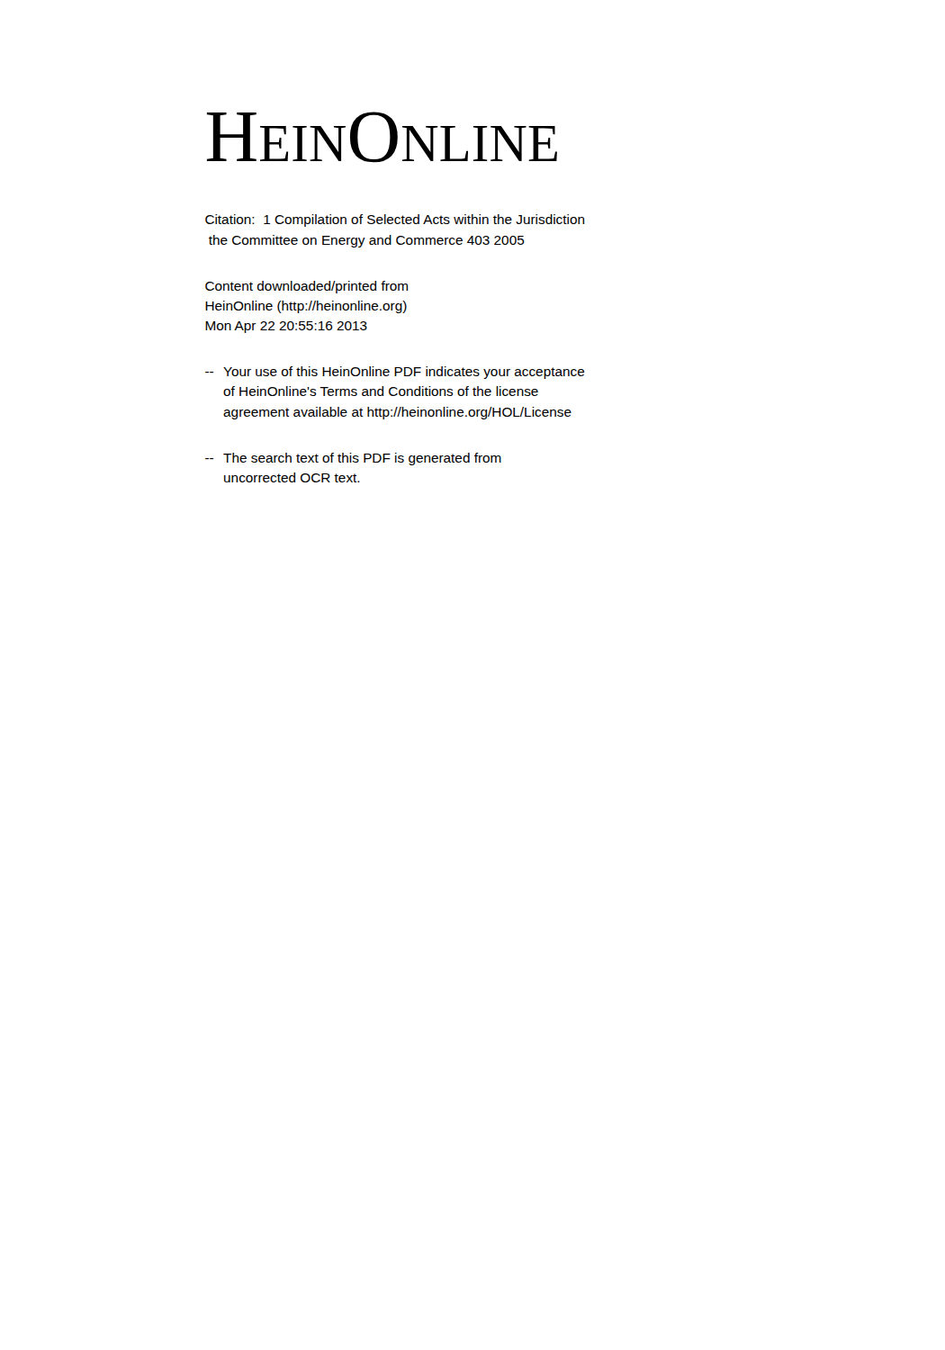HEIN ONLINE
Citation: 1 Compilation of Selected Acts within the Jurisdiction
the Committee on Energy and Commerce 403 2005
Content downloaded/printed from
HeinOnline (http://heinonline.org)
Mon Apr 22 20:55:16 2013
Your use of this HeinOnline PDF indicates your acceptance
of HeinOnline's Terms and Conditions of the license
agreement available at http://heinonline.org/HOL/License
The search text of this PDF is generated from
uncorrected OCR text.